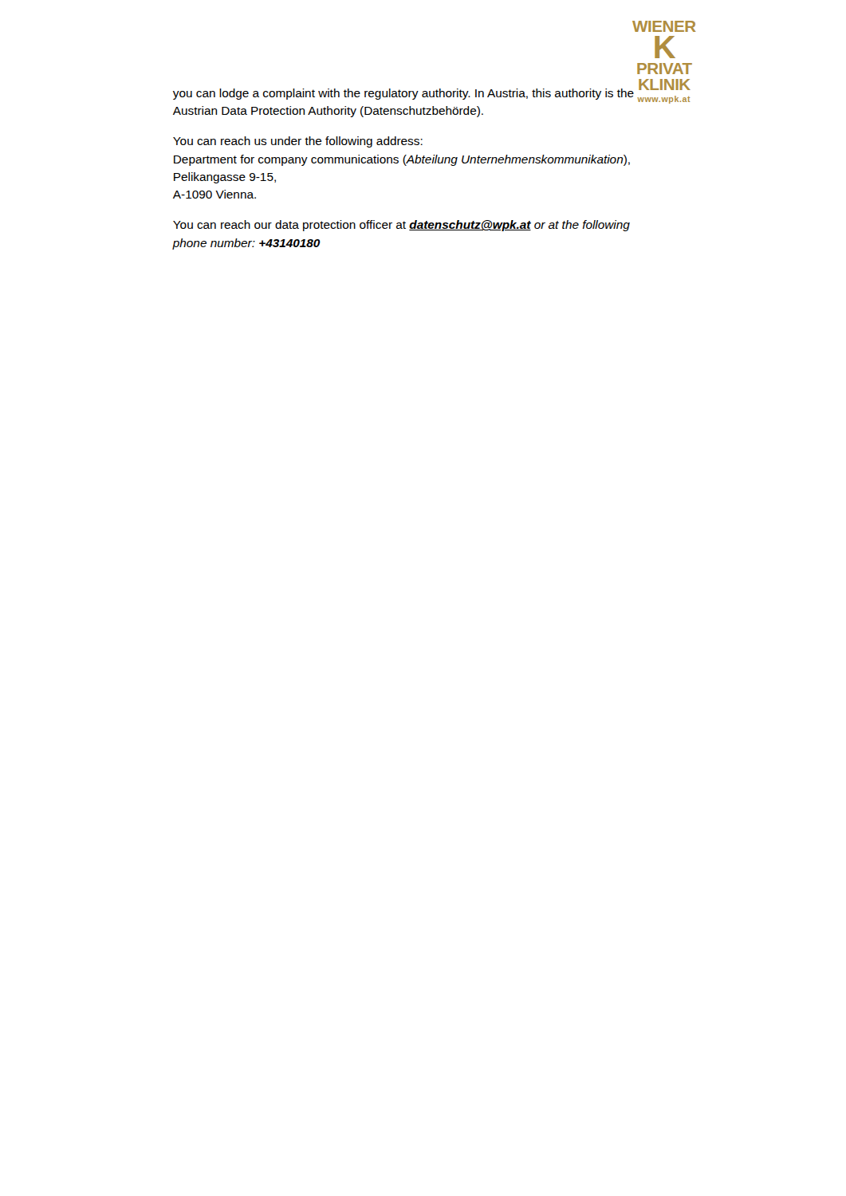Wiener K Privat
Klinik
www.wpk.at
you can lodge a complaint with the regulatory authority. In Austria, this authority is the Austrian Data Protection Authority (Datenschutzbehörde).
You can reach us under the following address:
Department for company communications (Abteilung Unternehmenskommunikation),
Pelikangasse 9-15,
A-1090 Vienna.
You can reach our data protection officer at datenschutz@wpk.at or at the following phone number: +43140180